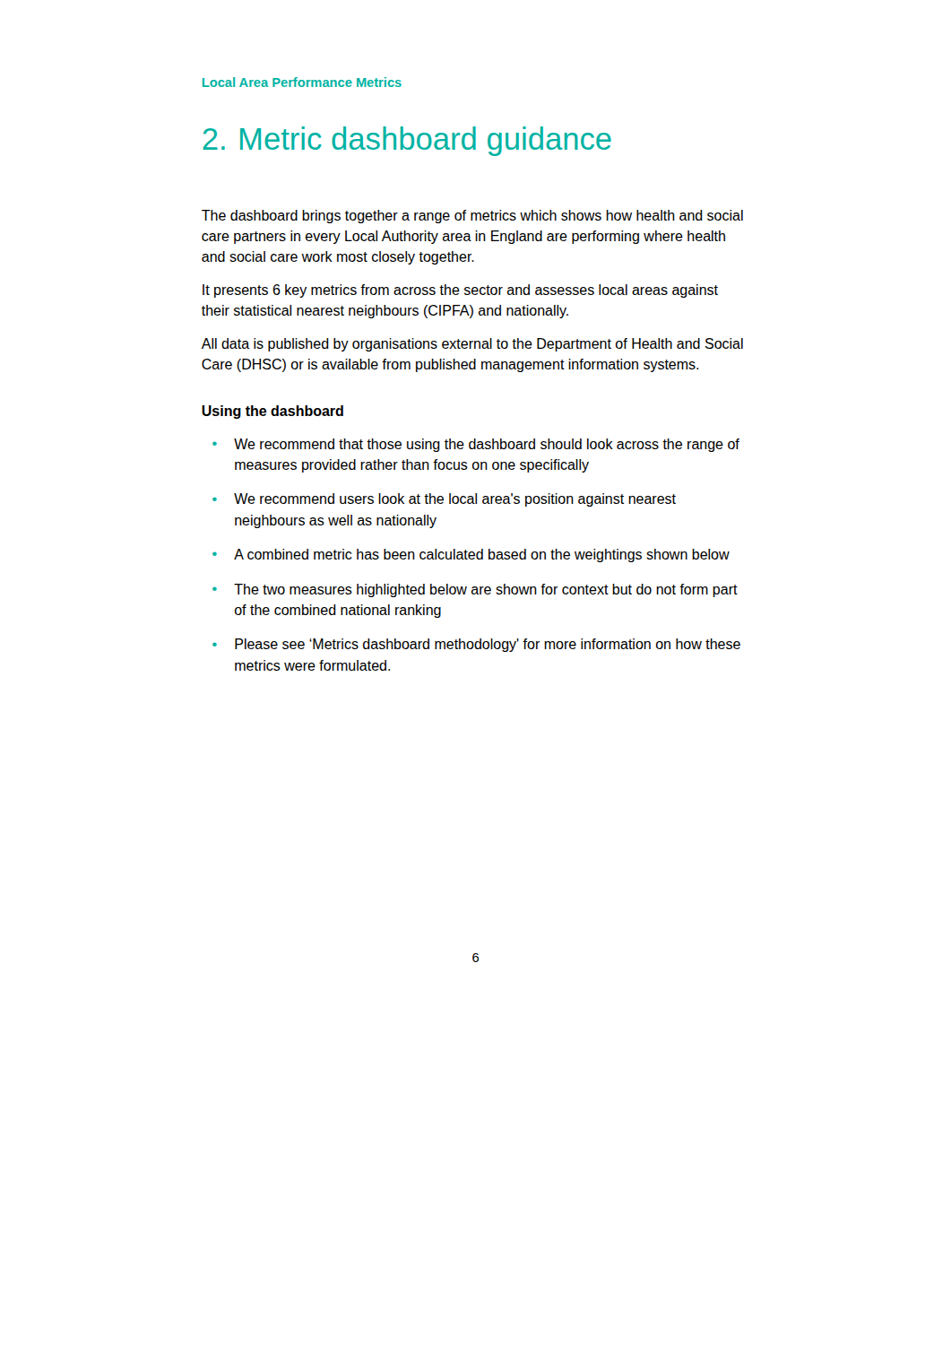Local Area Performance Metrics
2. Metric dashboard guidance
The dashboard brings together a range of metrics which shows how health and social care partners in every Local Authority area in England are performing where health and social care work most closely together.
It presents 6 key metrics from across the sector and assesses local areas against their statistical nearest neighbours (CIPFA) and nationally.
All data is published by organisations external to the Department of Health and Social Care (DHSC) or is available from published management information systems.
Using the dashboard
We recommend that those using the dashboard should look across the range of measures provided rather than focus on one specifically
We recommend users look at the local area's position against nearest neighbours as well as nationally
A combined metric has been calculated based on the weightings shown below
The two measures highlighted below are shown for context but do not form part of the combined national ranking
Please see ‘Metrics dashboard methodology' for more information on how these metrics were formulated.
6